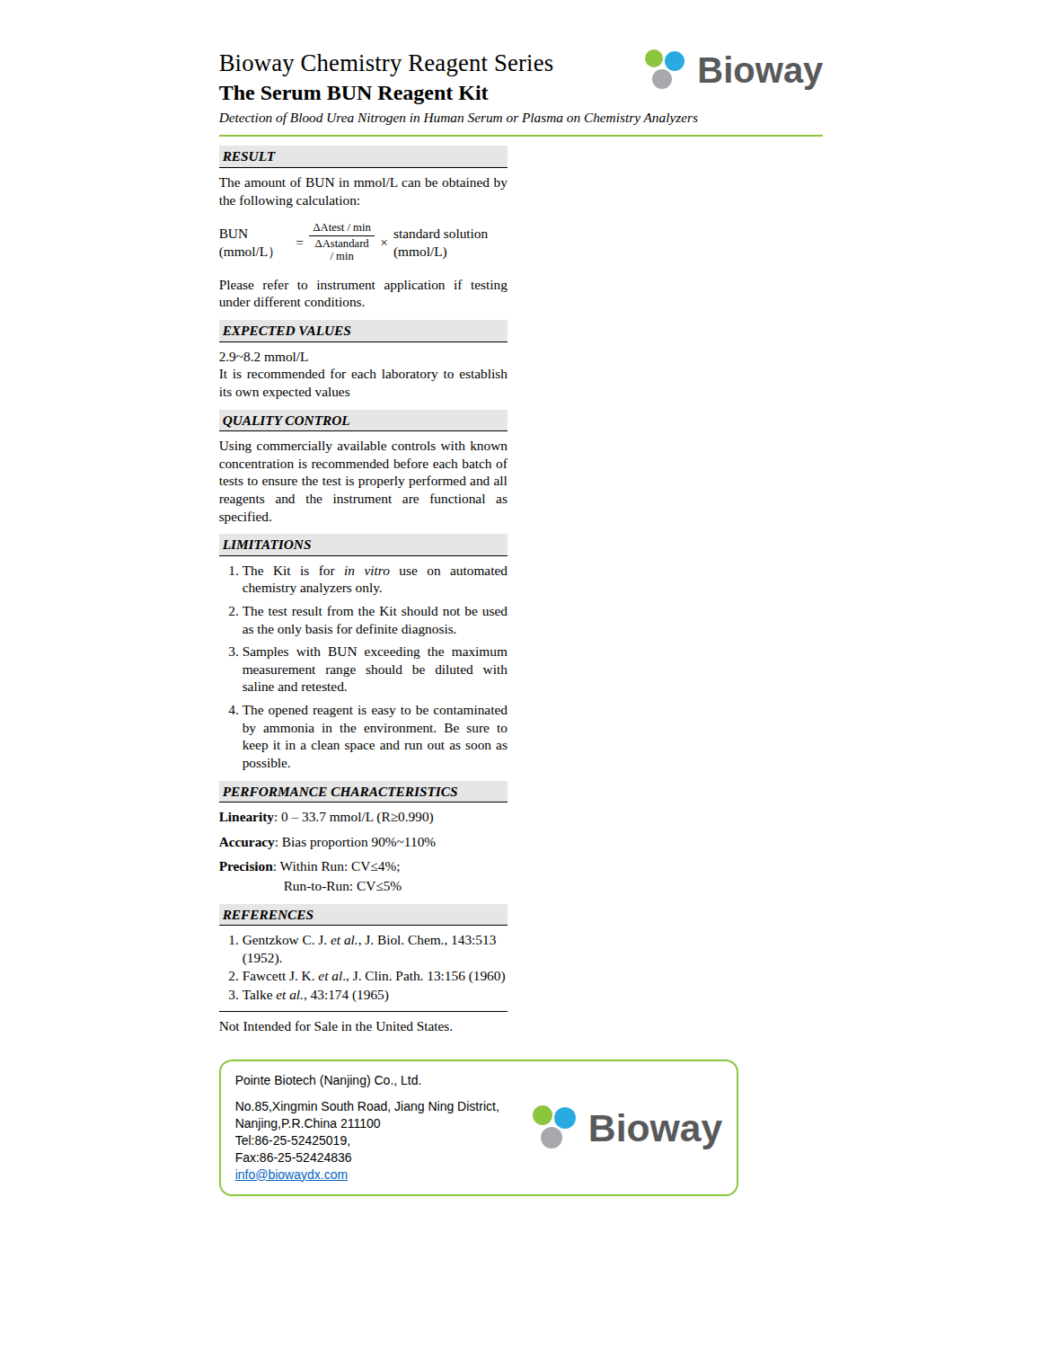Bioway
Bioway Chemistry Reagent Series
The Serum BUN Reagent Kit
Detection of Blood Urea Nitrogen in Human Serum or Plasma on Chemistry Analyzers
RESULT
The amount of BUN in mmol/L can be obtained by the following calculation:
BUN (mmol/L） = ΔAtest / min ΔAstandard / min × standard solution (mmol/L)
Please refer to instrument application if testing under different conditions.
EXPECTED VALUES
2.9~8.2 mmol/L
It is recommended for each laboratory to establish its own expected values
QUALITY CONTROL
Using commercially available controls with known concentration is recommended before each batch of tests to ensure the test is properly performed and all reagents and the instrument are functional as specified.
LIMITATIONS
The Kit is for in vitro use on automated chemistry analyzers only.
The test result from the Kit should not be used as the only basis for definite diagnosis.
Samples with BUN exceeding the maximum measurement range should be diluted with saline and retested.
The opened reagent is easy to be contaminated by ammonia in the environment. Be sure to keep it in a clean space and run out as soon as possible.
PERFORMANCE CHARACTERISTICS
Linearity: 0 – 33.7 mmol/L (R≥0.990)
Accuracy: Bias proportion 90%~110%
Precision: Within Run: CV≤4%;
Run-to-Run: CV≤5%
REFERENCES
Gentzkow C. J. et al., J. Biol. Chem., 143:513 (1952).
Fawcett J. K. et al., J. Clin. Path. 13:156 (1960)
Talke et al., 43:174 (1965)
Not Intended for Sale in the United States.
Pointe Biotech (Nanjing) Co., Ltd.
No.85,Xingmin South Road, Jiang Ning District, Nanjing,P.R.China 211100
Tel:86-25-52425019,
Fax:86-25-52424836
info@biowaydx.com
Bioway